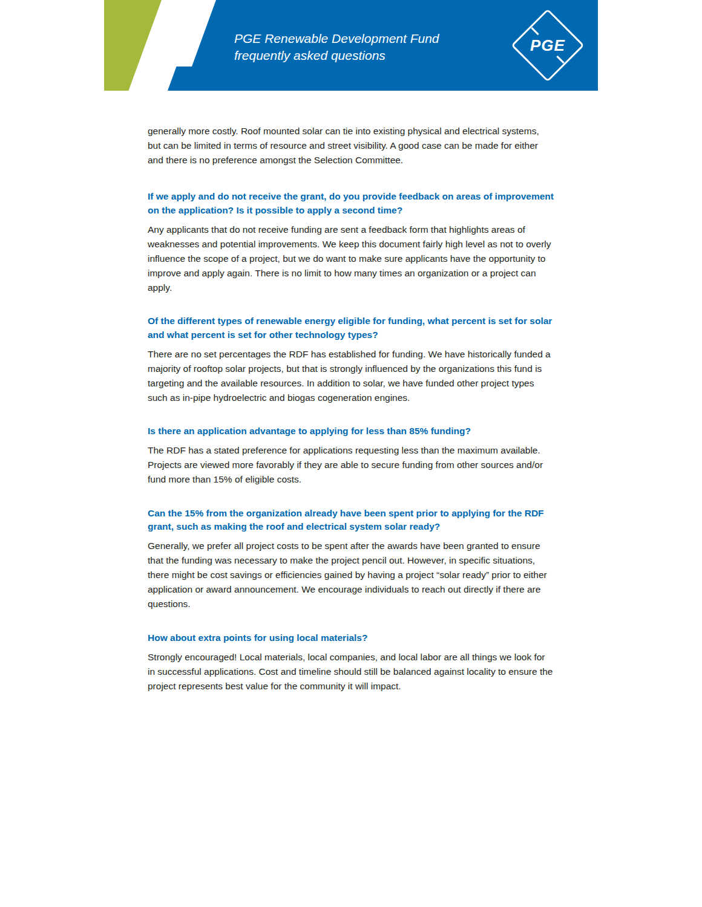PGE Renewable Development Fund
frequently asked questions
PGE
generally more costly. Roof mounted solar can tie into existing physical and electrical systems, but can be limited in terms of resource and street visibility. A good case can be made for either and there is no preference amongst the Selection Committee.
If we apply and do not receive the grant, do you provide feedback on areas of improvement on the application? Is it possible to apply a second time?
Any applicants that do not receive funding are sent a feedback form that highlights areas of weaknesses and potential improvements. We keep this document fairly high level as not to overly influence the scope of a project, but we do want to make sure applicants have the opportunity to improve and apply again. There is no limit to how many times an organization or a project can apply.
Of the different types of renewable energy eligible for funding, what percent is set for solar and what percent is set for other technology types?
There are no set percentages the RDF has established for funding. We have historically funded a majority of rooftop solar projects, but that is strongly influenced by the organizations this fund is targeting and the available resources. In addition to solar, we have funded other project types such as in-pipe hydroelectric and biogas cogeneration engines.
Is there an application advantage to applying for less than 85% funding?
The RDF has a stated preference for applications requesting less than the maximum available. Projects are viewed more favorably if they are able to secure funding from other sources and/or fund more than 15% of eligible costs.
Can the 15% from the organization already have been spent prior to applying for the RDF grant, such as making the roof and electrical system solar ready?
Generally, we prefer all project costs to be spent after the awards have been granted to ensure that the funding was necessary to make the project pencil out. However, in specific situations, there might be cost savings or efficiencies gained by having a project “solar ready” prior to either application or award announcement. We encourage individuals to reach out directly if there are questions.
How about extra points for using local materials?
Strongly encouraged! Local materials, local companies, and local labor are all things we look for in successful applications. Cost and timeline should still be balanced against locality to ensure the project represents best value for the community it will impact.